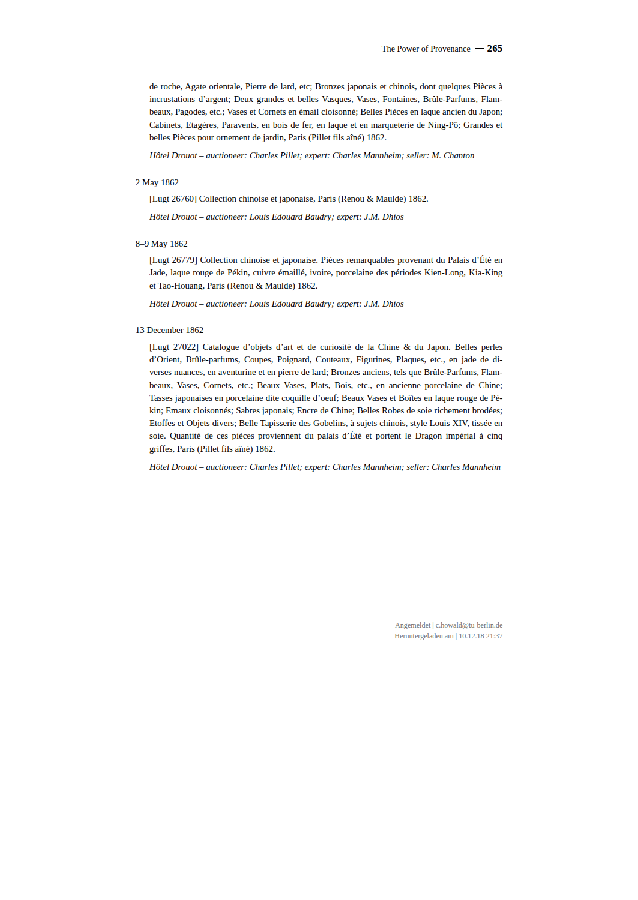The Power of Provenance 265
de roche, Agate orientale, Pierre de lard, etc; Bronzes japonais et chinois, dont quelques Pièces à incrustations d’argent; Deux grandes et belles Vasques, Vases, Fontaines, Brûle-Parfums, Flambeaux, Pagodes, etc.; Vases et Cornets en émail cloisonné; Belles Pièces en laque ancien du Japon; Cabinets, Etagères, Paravents, en bois de fer, en laque et en marqueterie de Ning-Pô; Grandes et belles Pièces pour ornement de jardin, Paris (Pillet fils aîné) 1862.
Hôtel Drouot – auctioneer: Charles Pillet; expert: Charles Mannheim; seller: M. Chanton
2 May 1862
[Lugt 26760] Collection chinoise et japonaise, Paris (Renou & Maulde) 1862.
Hôtel Drouot – auctioneer: Louis Edouard Baudry; expert: J.M. Dhios
8–9 May 1862
[Lugt 26779] Collection chinoise et japonaise. Pièces remarquables provenant du Palais d’Été en Jade, laque rouge de Pékin, cuivre émaillé, ivoire, porcelaine des périodes Kien-Long, Kia-King et Tao-Houang, Paris (Renou & Maulde) 1862.
Hôtel Drouot – auctioneer: Louis Edouard Baudry; expert: J.M. Dhios
13 December 1862
[Lugt 27022] Catalogue d’objets d’art et de curiosité de la Chine & du Japon. Belles perles d’Orient, Brûle-parfums, Coupes, Poignard, Couteaux, Figurines, Plaques, etc., en jade de diverses nuances, en aventurine et en pierre de lard; Bronzes anciens, tels que Brûle-Parfums, Flambeaux, Vases, Cornets, etc.; Beaux Vases, Plats, Bois, etc., en ancienne porcelaine de Chine; Tasses japonaises en porcelaine dite coquille d’oeuf; Beaux Vases et Boîtes en laque rouge de Pékin; Emaux cloisonnés; Sabres japonais; Encre de Chine; Belles Robes de soie richement brodées; Etoffes et Objets divers; Belle Tapisserie des Gobelins, à sujets chinois, style Louis XIV, tissée en soie. Quantité de ces pièces proviennent du palais d’Été et portent le Dragon impérial à cinq griffes, Paris (Pillet fils aîné) 1862.
Hôtel Drouot – auctioneer: Charles Pillet; expert: Charles Mannheim; seller: Charles Mannheim
Angemeldet | c.howald@tu-berlin.de
Heruntergeladen am | 10.12.18 21:37